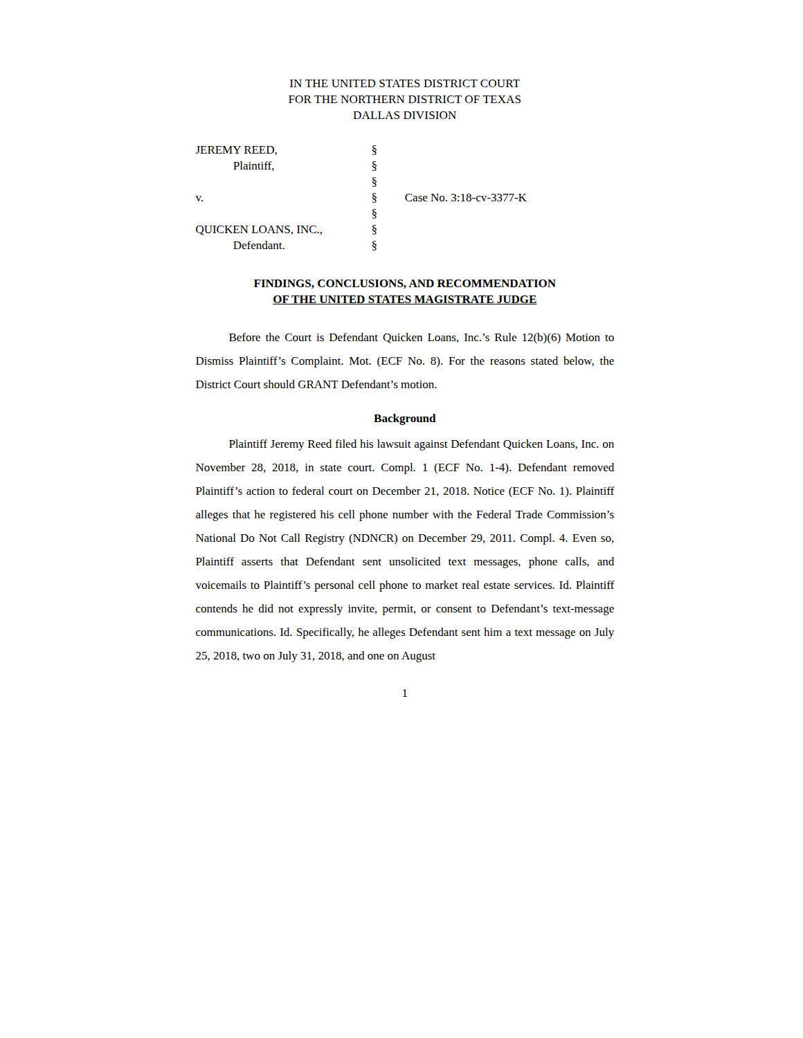IN THE UNITED STATES DISTRICT COURT
FOR THE NORTHERN DISTRICT OF TEXAS
DALLAS DIVISION
| JEREMY REED, | § | |
| Plaintiff, | § | |
| | § | |
| v. | § | Case No. 3:18-cv-3377-K |
| | § | |
| QUICKEN LOANS, INC., | § | |
| Defendant. | § | |
FINDINGS, CONCLUSIONS, AND RECOMMENDATION
OF THE UNITED STATES MAGISTRATE JUDGE
Before the Court is Defendant Quicken Loans, Inc.’s Rule 12(b)(6) Motion to Dismiss Plaintiff’s Complaint. Mot. (ECF No. 8). For the reasons stated below, the District Court should GRANT Defendant’s motion.
Background
Plaintiff Jeremy Reed filed his lawsuit against Defendant Quicken Loans, Inc. on November 28, 2018, in state court. Compl. 1 (ECF No. 1-4). Defendant removed Plaintiff’s action to federal court on December 21, 2018. Notice (ECF No. 1). Plaintiff alleges that he registered his cell phone number with the Federal Trade Commission’s National Do Not Call Registry (NDNCR) on December 29, 2011. Compl. 4. Even so, Plaintiff asserts that Defendant sent unsolicited text messages, phone calls, and voicemails to Plaintiff’s personal cell phone to market real estate services. Id. Plaintiff contends he did not expressly invite, permit, or consent to Defendant’s text-message communications. Id. Specifically, he alleges Defendant sent him a text message on July 25, 2018, two on July 31, 2018, and one on August
1